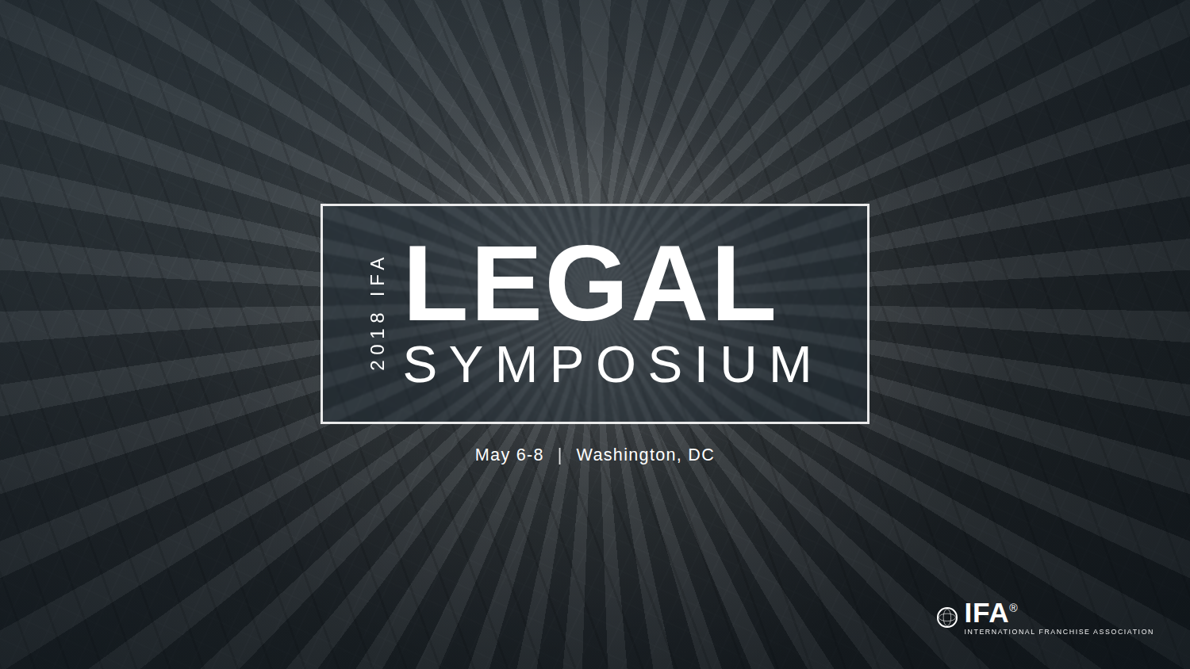2018 IFA
LEGAL SYMPOSIUM
May 6-8 | Washington, DC
IFA® International Franchise Association